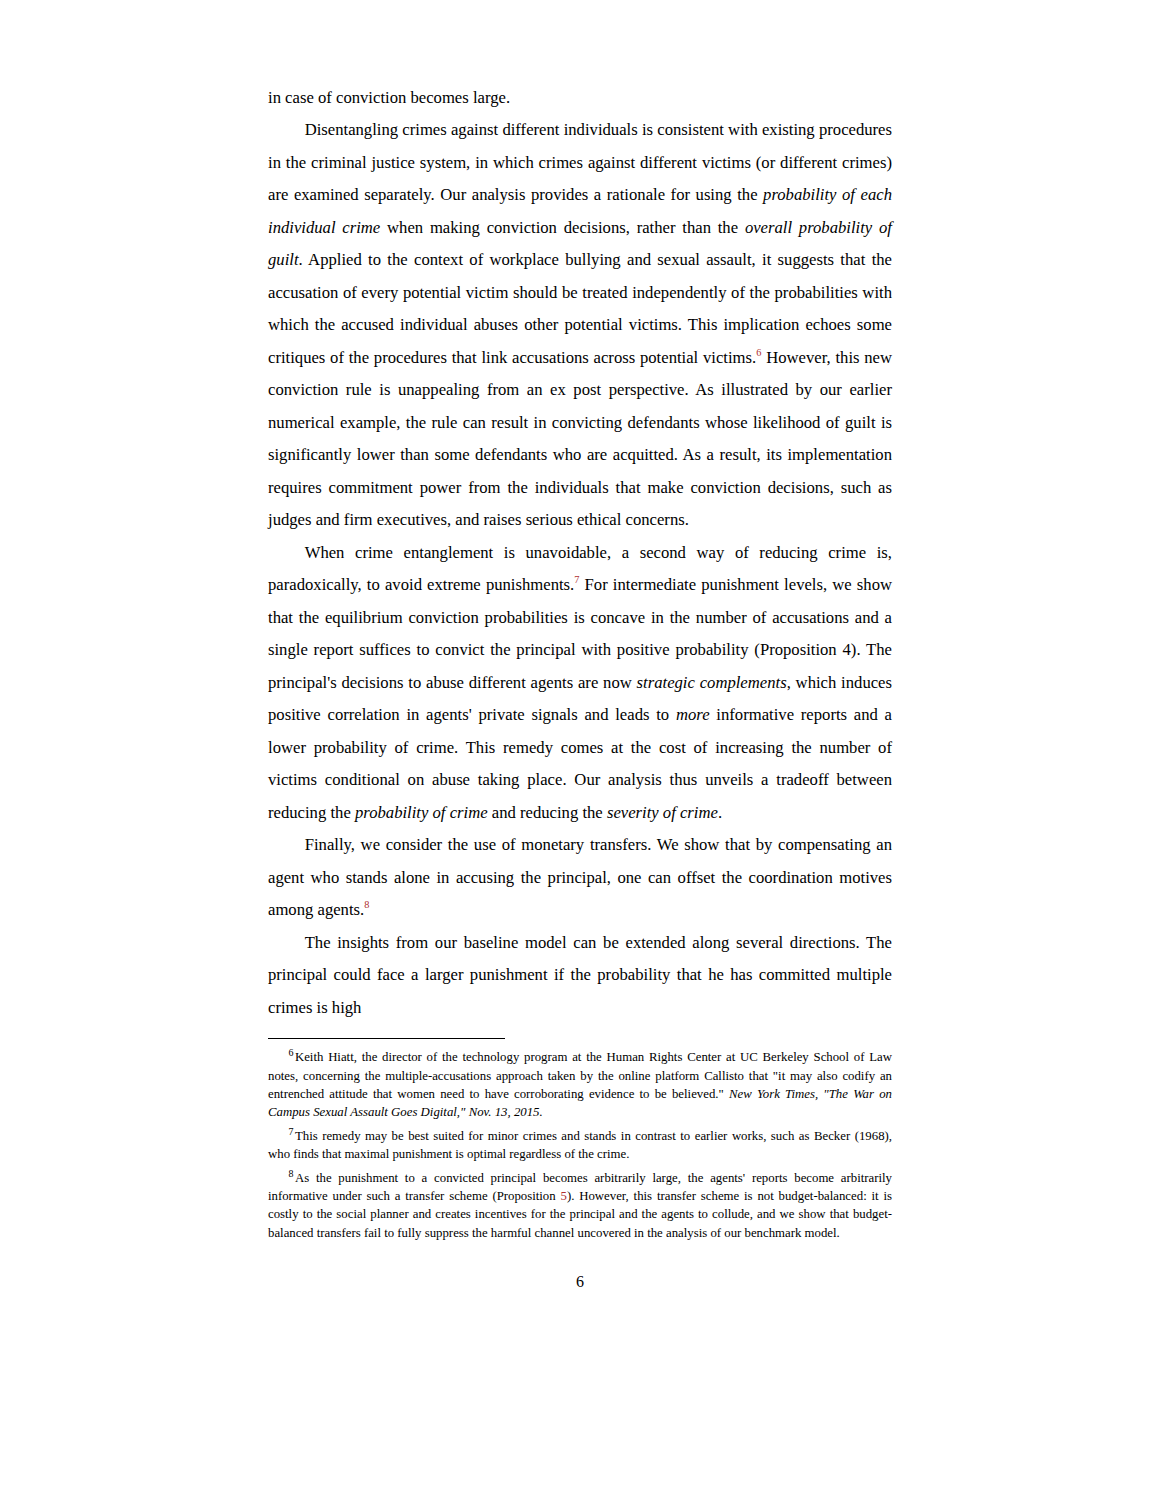in case of conviction becomes large.
Disentangling crimes against different individuals is consistent with existing procedures in the criminal justice system, in which crimes against different victims (or different crimes) are examined separately. Our analysis provides a rationale for using the probability of each individual crime when making conviction decisions, rather than the overall probability of guilt. Applied to the context of workplace bullying and sexual assault, it suggests that the accusation of every potential victim should be treated independently of the probabilities with which the accused individual abuses other potential victims. This implication echoes some critiques of the procedures that link accusations across potential victims.6 However, this new conviction rule is unappealing from an ex post perspective. As illustrated by our earlier numerical example, the rule can result in convicting defendants whose likelihood of guilt is significantly lower than some defendants who are acquitted. As a result, its implementation requires commitment power from the individuals that make conviction decisions, such as judges and firm executives, and raises serious ethical concerns.
When crime entanglement is unavoidable, a second way of reducing crime is, paradoxically, to avoid extreme punishments.7 For intermediate punishment levels, we show that the equilibrium conviction probabilities is concave in the number of accusations and a single report suffices to convict the principal with positive probability (Proposition 4). The principal's decisions to abuse different agents are now strategic complements, which induces positive correlation in agents' private signals and leads to more informative reports and a lower probability of crime. This remedy comes at the cost of increasing the number of victims conditional on abuse taking place. Our analysis thus unveils a tradeoff between reducing the probability of crime and reducing the severity of crime.
Finally, we consider the use of monetary transfers. We show that by compensating an agent who stands alone in accusing the principal, one can offset the coordination motives among agents.8
The insights from our baseline model can be extended along several directions. The principal could face a larger punishment if the probability that he has committed multiple crimes is high
6 Keith Hiatt, the director of the technology program at the Human Rights Center at UC Berkeley School of Law notes, concerning the multiple-accusations approach taken by the online platform Callisto that "it may also codify an entrenched attitude that women need to have corroborating evidence to be believed." New York Times, "The War on Campus Sexual Assault Goes Digital," Nov. 13, 2015.
7 This remedy may be best suited for minor crimes and stands in contrast to earlier works, such as Becker (1968), who finds that maximal punishment is optimal regardless of the crime.
8 As the punishment to a convicted principal becomes arbitrarily large, the agents' reports become arbitrarily informative under such a transfer scheme (Proposition 5). However, this transfer scheme is not budget-balanced: it is costly to the social planner and creates incentives for the principal and the agents to collude, and we show that budget-balanced transfers fail to fully suppress the harmful channel uncovered in the analysis of our benchmark model.
6